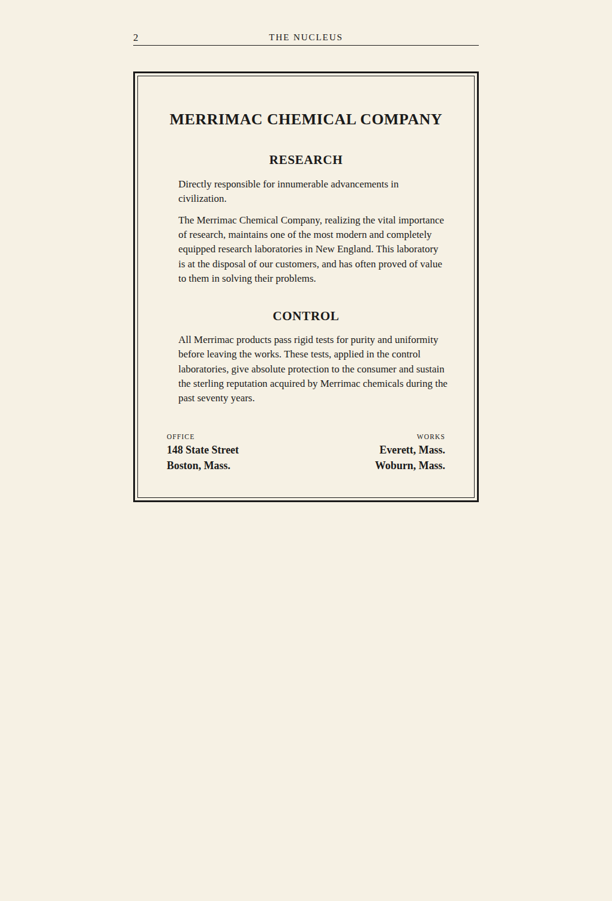2
The Nucleus
MERRIMAC CHEMICAL COMPANY
RESEARCH
Directly responsible for innumerable advancements in civilization.
The Merrimac Chemical Company, realizing the vital importance of research, maintains one of the most modern and completely equipped research laboratories in New England. This laboratory is at the disposal of our customers, and has often proved of value to them in solving their problems.
CONTROL
All Merrimac products pass rigid tests for purity and uniformity before leaving the works. These tests, applied in the control laboratories, give absolute protection to the consumer and sustain the sterling reputation acquired by Merrimac chemicals during the past seventy years.
Office 148 State Street Boston, Mass.
Works Everett, Mass. Woburn, Mass.